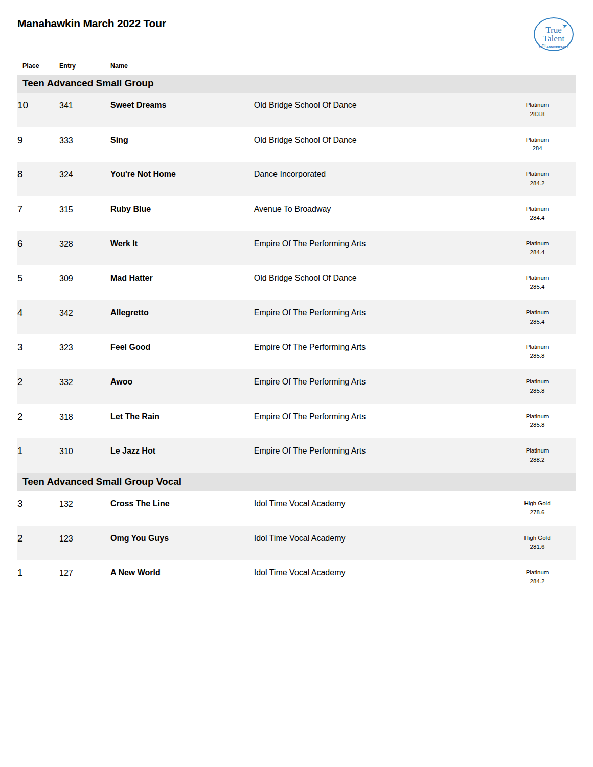Manahawkin March 2022 Tour
➤
True Talent
10TH ANNIVERSARY
| Place | Entry | Name | | |
| --- | --- | --- | --- | --- |
| Teen Advanced Small Group |
| 10 | 341 | Sweet Dreams | Old Bridge School Of Dance | Platinum 283.8 |
| 9 | 333 | Sing | Old Bridge School Of Dance | Platinum 284 |
| 8 | 324 | You're Not Home | Dance Incorporated | Platinum 284.2 |
| 7 | 315 | Ruby Blue | Avenue To Broadway | Platinum 284.4 |
| 6 | 328 | Werk It | Empire Of The Performing Arts | Platinum 284.4 |
| 5 | 309 | Mad Hatter | Old Bridge School Of Dance | Platinum 285.4 |
| 4 | 342 | Allegretto | Empire Of The Performing Arts | Platinum 285.4 |
| 3 | 323 | Feel Good | Empire Of The Performing Arts | Platinum 285.8 |
| 2 | 332 | Awoo | Empire Of The Performing Arts | Platinum 285.8 |
| 2 | 318 | Let The Rain | Empire Of The Performing Arts | Platinum 285.8 |
| 1 | 310 | Le Jazz Hot | Empire Of The Performing Arts | Platinum 288.2 |
| Teen Advanced Small Group Vocal |
| 3 | 132 | Cross The Line | Idol Time Vocal Academy | High Gold 278.6 |
| 2 | 123 | Omg You Guys | Idol Time Vocal Academy | High Gold 281.6 |
| 1 | 127 | A New World | Idol Time Vocal Academy | Platinum 284.2 |